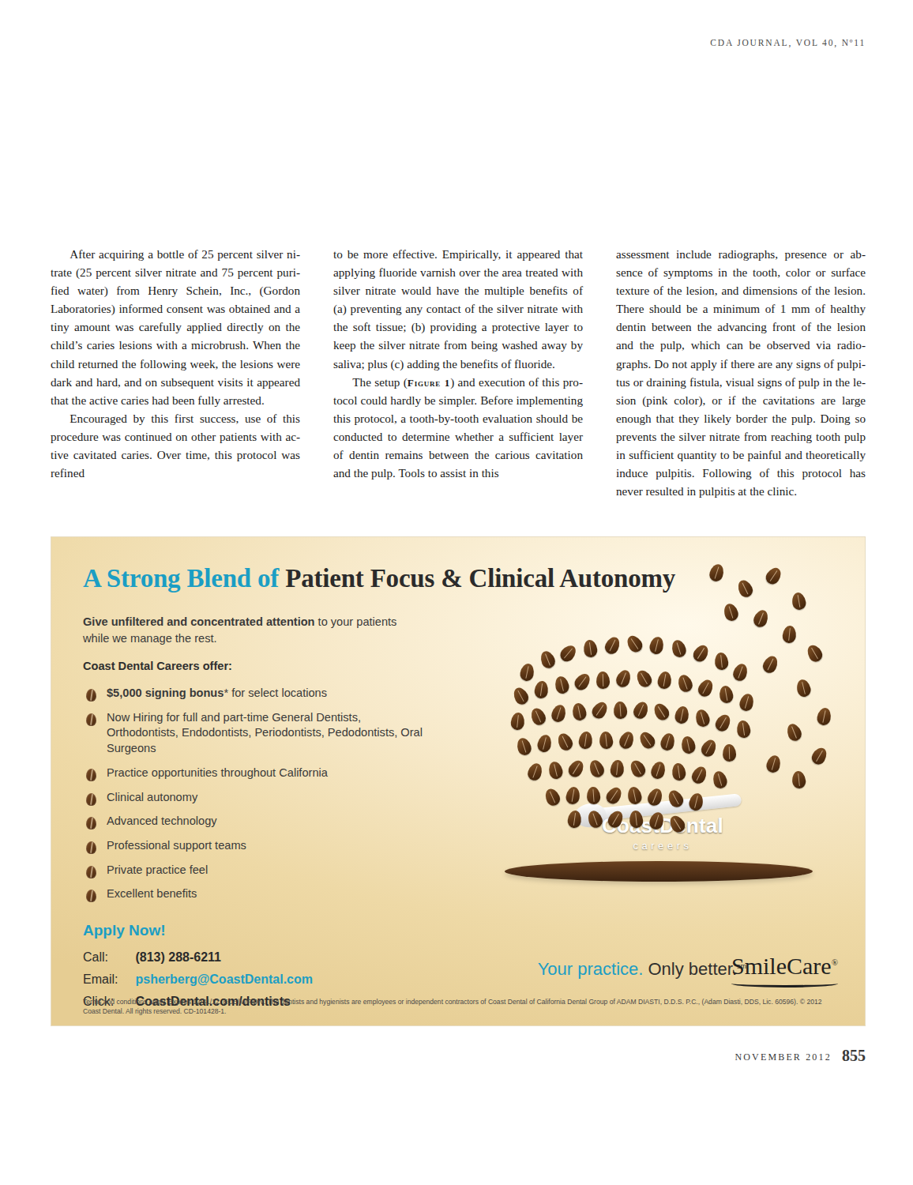CDA JOURNAL, VOL 40, Nº11
After acquiring a bottle of 25 percent silver nitrate (25 percent silver nitrate and 75 percent purified water) from Henry Schein, Inc., (Gordon Laboratories) informed consent was obtained and a tiny amount was carefully applied directly on the child’s caries lesions with a microbrush. When the child returned the following week, the lesions were dark and hard, and on subsequent visits it appeared that the active caries had been fully arrested.
Encouraged by this first success, use of this procedure was continued on other patients with active cavitated caries. Over time, this protocol was refined
to be more effective. Empirically, it appeared that applying fluoride varnish over the area treated with silver nitrate would have the multiple benefits of (a) preventing any contact of the silver nitrate with the soft tissue; (b) providing a protective layer to keep the silver nitrate from being washed away by saliva; plus (c) adding the benefits of fluoride.
The setup (Figure 1) and execution of this protocol could hardly be simpler. Before implementing this protocol, a tooth-by-tooth evaluation should be conducted to determine whether a sufficient layer of dentin remains between the carious cavitation and the pulp. Tools to assist in this
assessment include radiographs, presence or absence of symptoms in the tooth, color or surface texture of the lesion, and dimensions of the lesion. There should be a minimum of 1 mm of healthy dentin between the advancing front of the lesion and the pulp, which can be observed via radiographs. Do not apply if there are any signs of pulpitus or draining fistula, visual signs of pulp in the lesion (pink color), or if the cavitations are large enough that they likely border the pulp. Doing so prevents the silver nitrate from reaching tooth pulp in sufficient quantity to be painful and theoretically induce pulpitis. Following of this protocol has never resulted in pulpitis at the clinic.
A Strong Blend of Patient Focus & Clinical Autonomy
Give unfiltered and concentrated attention to your patients while we manage the rest.
Coast Dental Careers offer:
$5,000 signing bonus* for select locations
Now Hiring for full and part-time General Dentists, Orthodontists, Endodontists, Periodontists, Pedodontists, Oral Surgeons
Practice opportunities throughout California
Clinical autonomy
Advanced technology
Professional support teams
Private practice feel
Excellent benefits
Apply Now!
Call: (813) 288-6211
Email: psherberg@CoastDental.com
Click: CoastDental.com/dentists
CoastDental
careers
Your practice. Only better.sm
SmileCare®
Terms and conditions apply. Expires 12/31/12. EOE/M/F/D/V. The dentists and hygienists are employees or independent contractors of Coast Dental of California Dental Group of ADAM DIASTI, D.D.S. P.C., (Adam Diasti, DDS, Lic. 60596). © 2012 Coast Dental. All rights reserved. CD-101428-1.
November 2012 855